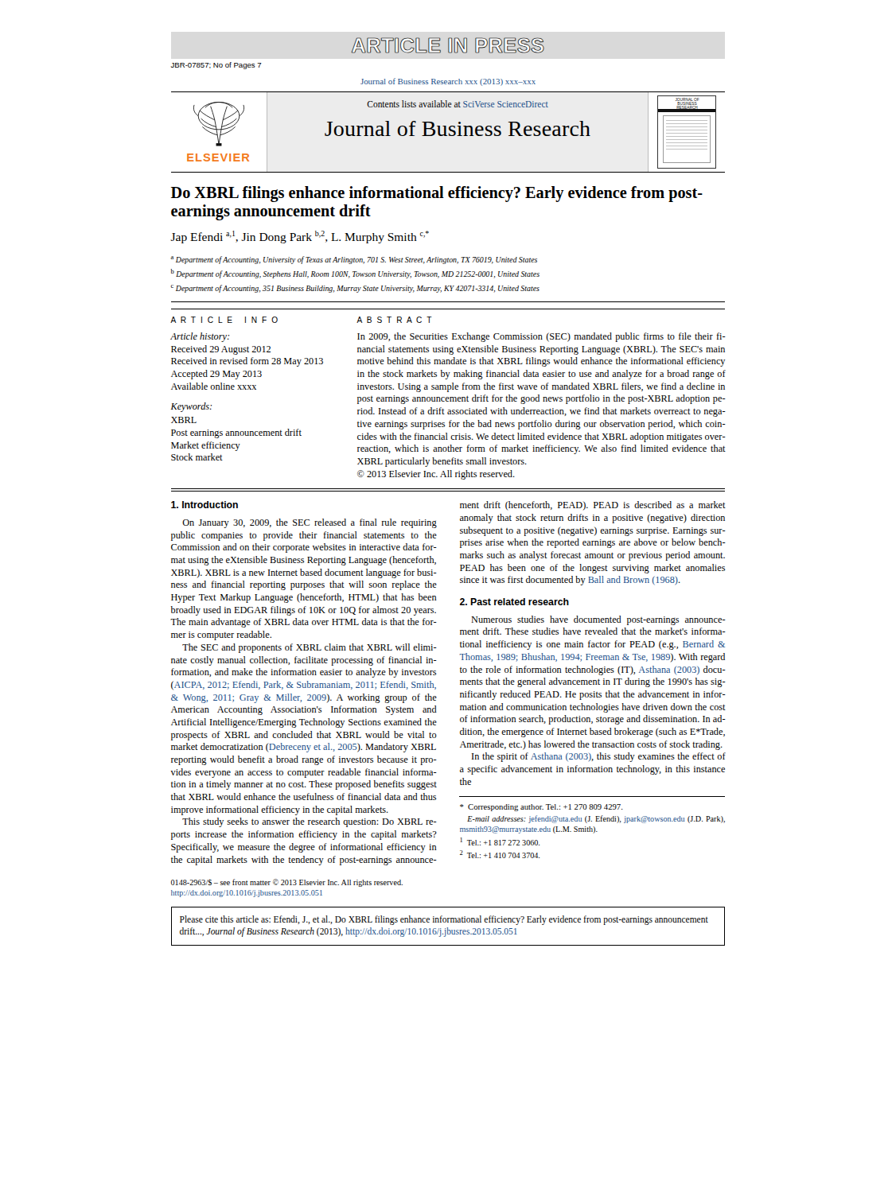ARTICLE IN PRESS
JBR-07857; No of Pages 7
Journal of Business Research xxx (2013) xxx–xxx
ELSEVIER
Contents lists available at SciVerse ScienceDirect
Journal of Business Research
JOURNAL OF
BUSINESS
RESEARCH
Do XBRL filings enhance informational efficiency? Early evidence from post-earnings announcement drift
Jap Efendi a,1, Jin Dong Park b,2, L. Murphy Smith c,*
a Department of Accounting, University of Texas at Arlington, 701 S. West Street, Arlington, TX 76019, United States
b Department of Accounting, Stephens Hall, Room 100N, Towson University, Towson, MD 21252-0001, United States
c Department of Accounting, 351 Business Building, Murray State University, Murray, KY 42071-3314, United States
a r t i c l e i n f o
Article history:
Received 29 August 2012
Received in revised form 28 May 2013
Accepted 29 May 2013
Available online xxxx
Keywords:
XBRL
Post earnings announcement drift
Market efficiency
Stock market
a b s t r a c t
In 2009, the Securities Exchange Commission (SEC) mandated public firms to file their financial statements using eXtensible Business Reporting Language (XBRL). The SEC's main motive behind this mandate is that XBRL filings would enhance the informational efficiency in the stock markets by making financial data easier to use and analyze for a broad range of investors. Using a sample from the first wave of mandated XBRL filers, we find a decline in post earnings announcement drift for the good news portfolio in the post-XBRL adoption period. Instead of a drift associated with underreaction, we find that markets overreact to negative earnings surprises for the bad news portfolio during our observation period, which coincides with the financial crisis. We detect limited evidence that XBRL adoption mitigates overreaction, which is another form of market inefficiency. We also find limited evidence that XBRL particularly benefits small investors.
© 2013 Elsevier Inc. All rights reserved.
1. Introduction
On January 30, 2009, the SEC released a final rule requiring public companies to provide their financial statements to the Commission and on their corporate websites in interactive data format using the eXtensible Business Reporting Language (henceforth, XBRL). XBRL is a new Internet based document language for business and financial reporting purposes that will soon replace the Hyper Text Markup Language (henceforth, HTML) that has been broadly used in EDGAR filings of 10K or 10Q for almost 20 years. The main advantage of XBRL data over HTML data is that the former is computer readable.
The SEC and proponents of XBRL claim that XBRL will eliminate costly manual collection, facilitate processing of financial information, and make the information easier to analyze by investors (AICPA, 2012; Efendi, Park, & Subramaniam, 2011; Efendi, Smith, & Wong, 2011; Gray & Miller, 2009). A working group of the American Accounting Association's Information System and Artificial Intelligence/Emerging Technology Sections examined the prospects of XBRL and concluded that XBRL would be vital to market democratization (Debreceny et al., 2005). Mandatory XBRL reporting would benefit a broad range of investors because it provides everyone an access to computer readable financial information in a timely manner at no cost. These proposed benefits suggest that XBRL would enhance the usefulness of financial data and thus improve informational efficiency in the capital markets.
This study seeks to answer the research question: Do XBRL reports increase the information efficiency in the capital markets? Specifically, we measure the degree of informational efficiency in the capital markets with the tendency of post-earnings announcement drift (henceforth, PEAD). PEAD is described as a market anomaly that stock return drifts in a positive (negative) direction subsequent to a positive (negative) earnings surprise. Earnings surprises arise when the reported earnings are above or below benchmarks such as analyst forecast amount or previous period amount. PEAD has been one of the longest surviving market anomalies since it was first documented by Ball and Brown (1968).
2. Past related research
Numerous studies have documented post-earnings announcement drift. These studies have revealed that the market's informational inefficiency is one main factor for PEAD (e.g., Bernard & Thomas, 1989; Bhushan, 1994; Freeman & Tse, 1989). With regard to the role of information technologies (IT), Asthana (2003) documents that the general advancement in IT during the 1990's has significantly reduced PEAD. He posits that the advancement in information and communication technologies have driven down the cost of information search, production, storage and dissemination. In addition, the emergence of Internet based brokerage (such as E*Trade, Ameritrade, etc.) has lowered the transaction costs of stock trading.
In the spirit of Asthana (2003), this study examines the effect of a specific advancement in information technology, in this instance the
* Corresponding author. Tel.: +1 270 809 4297.
E-mail addresses: jefendi@uta.edu (J. Efendi), jpark@towson.edu (J.D. Park), msmith93@murraystate.edu (L.M. Smith).
1 Tel.: +1 817 272 3060.
2 Tel.: +1 410 704 3704.
0148-2963/$ – see front matter © 2013 Elsevier Inc. All rights reserved.
http://dx.doi.org/10.1016/j.jbusres.2013.05.051
Please cite this article as: Efendi, J., et al., Do XBRL filings enhance informational efficiency? Early evidence from post-earnings announcement drift..., Journal of Business Research (2013), http://dx.doi.org/10.1016/j.jbusres.2013.05.051